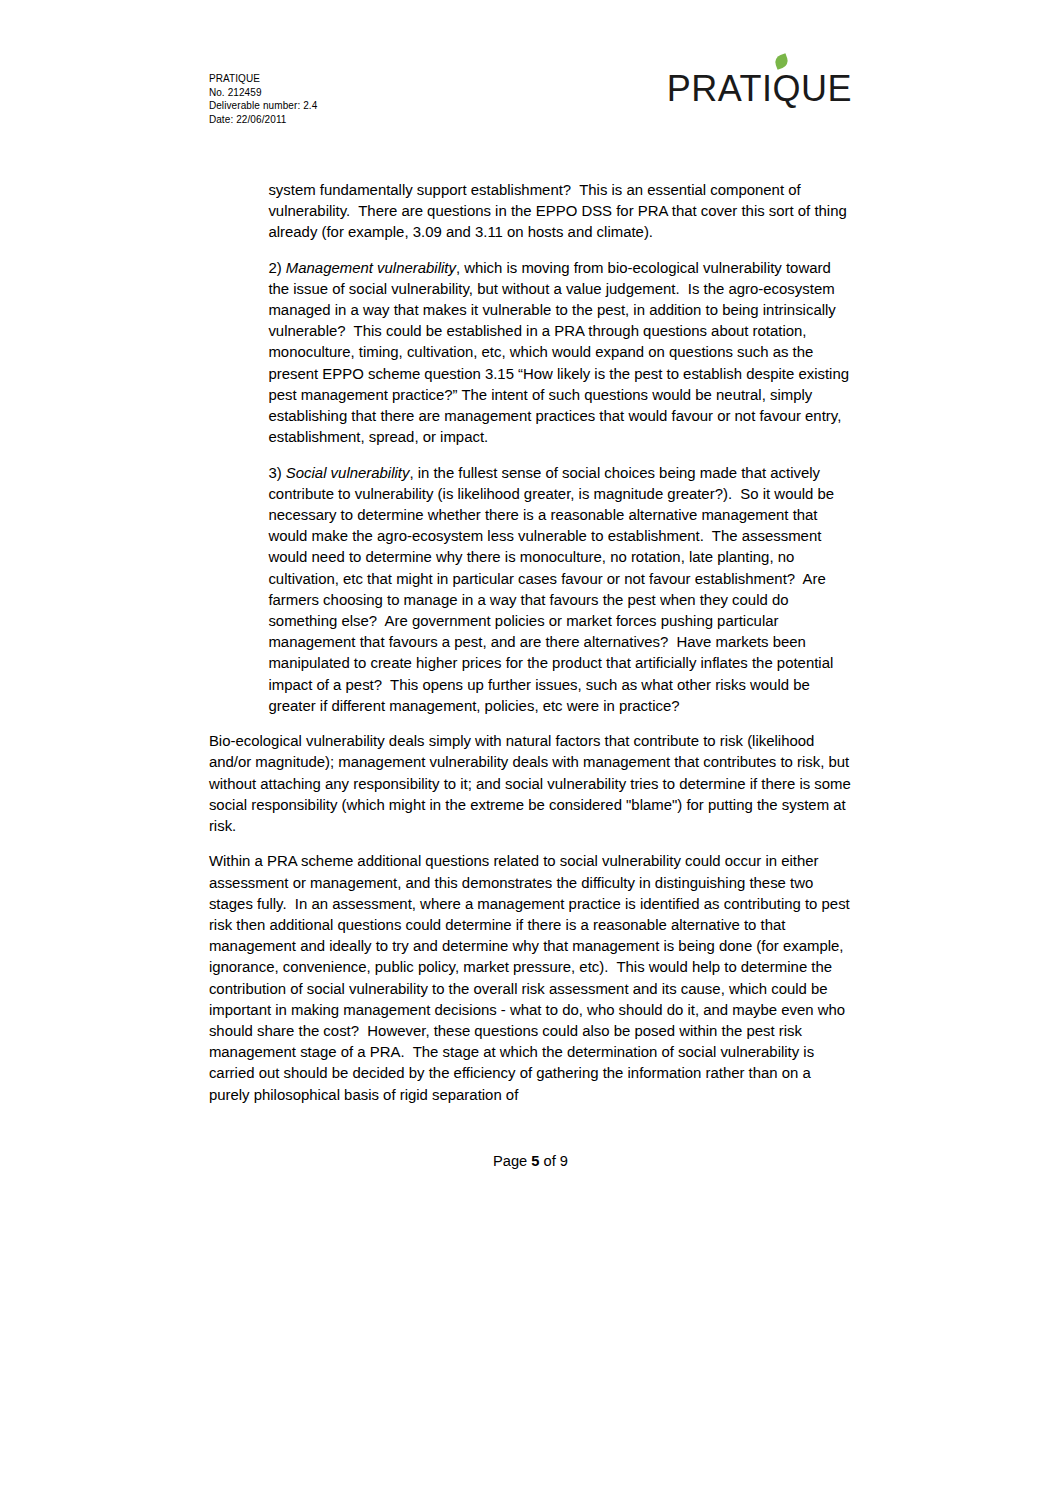PRATIQUE
No. 212459
Deliverable number: 2.4
Date: 22/06/2011
PRATIQUE
system fundamentally support establishment? This is an essential component of vulnerability. There are questions in the EPPO DSS for PRA that cover this sort of thing already (for example, 3.09 and 3.11 on hosts and climate).
2) Management vulnerability, which is moving from bio-ecological vulnerability toward the issue of social vulnerability, but without a value judgement. Is the agro-ecosystem managed in a way that makes it vulnerable to the pest, in addition to being intrinsically vulnerable? This could be established in a PRA through questions about rotation, monoculture, timing, cultivation, etc, which would expand on questions such as the present EPPO scheme question 3.15 “How likely is the pest to establish despite existing pest management practice?” The intent of such questions would be neutral, simply establishing that there are management practices that would favour or not favour entry, establishment, spread, or impact.
3) Social vulnerability, in the fullest sense of social choices being made that actively contribute to vulnerability (is likelihood greater, is magnitude greater?). So it would be necessary to determine whether there is a reasonable alternative management that would make the agro-ecosystem less vulnerable to establishment. The assessment would need to determine why there is monoculture, no rotation, late planting, no cultivation, etc that might in particular cases favour or not favour establishment? Are farmers choosing to manage in a way that favours the pest when they could do something else? Are government policies or market forces pushing particular management that favours a pest, and are there alternatives? Have markets been manipulated to create higher prices for the product that artificially inflates the potential impact of a pest? This opens up further issues, such as what other risks would be greater if different management, policies, etc were in practice?
Bio-ecological vulnerability deals simply with natural factors that contribute to risk (likelihood and/or magnitude); management vulnerability deals with management that contributes to risk, but without attaching any responsibility to it; and social vulnerability tries to determine if there is some social responsibility (which might in the extreme be considered "blame") for putting the system at risk.
Within a PRA scheme additional questions related to social vulnerability could occur in either assessment or management, and this demonstrates the difficulty in distinguishing these two stages fully. In an assessment, where a management practice is identified as contributing to pest risk then additional questions could determine if there is a reasonable alternative to that management and ideally to try and determine why that management is being done (for example, ignorance, convenience, public policy, market pressure, etc). This would help to determine the contribution of social vulnerability to the overall risk assessment and its cause, which could be important in making management decisions - what to do, who should do it, and maybe even who should share the cost? However, these questions could also be posed within the pest risk management stage of a PRA. The stage at which the determination of social vulnerability is carried out should be decided by the efficiency of gathering the information rather than on a purely philosophical basis of rigid separation of
Page 5 of 9